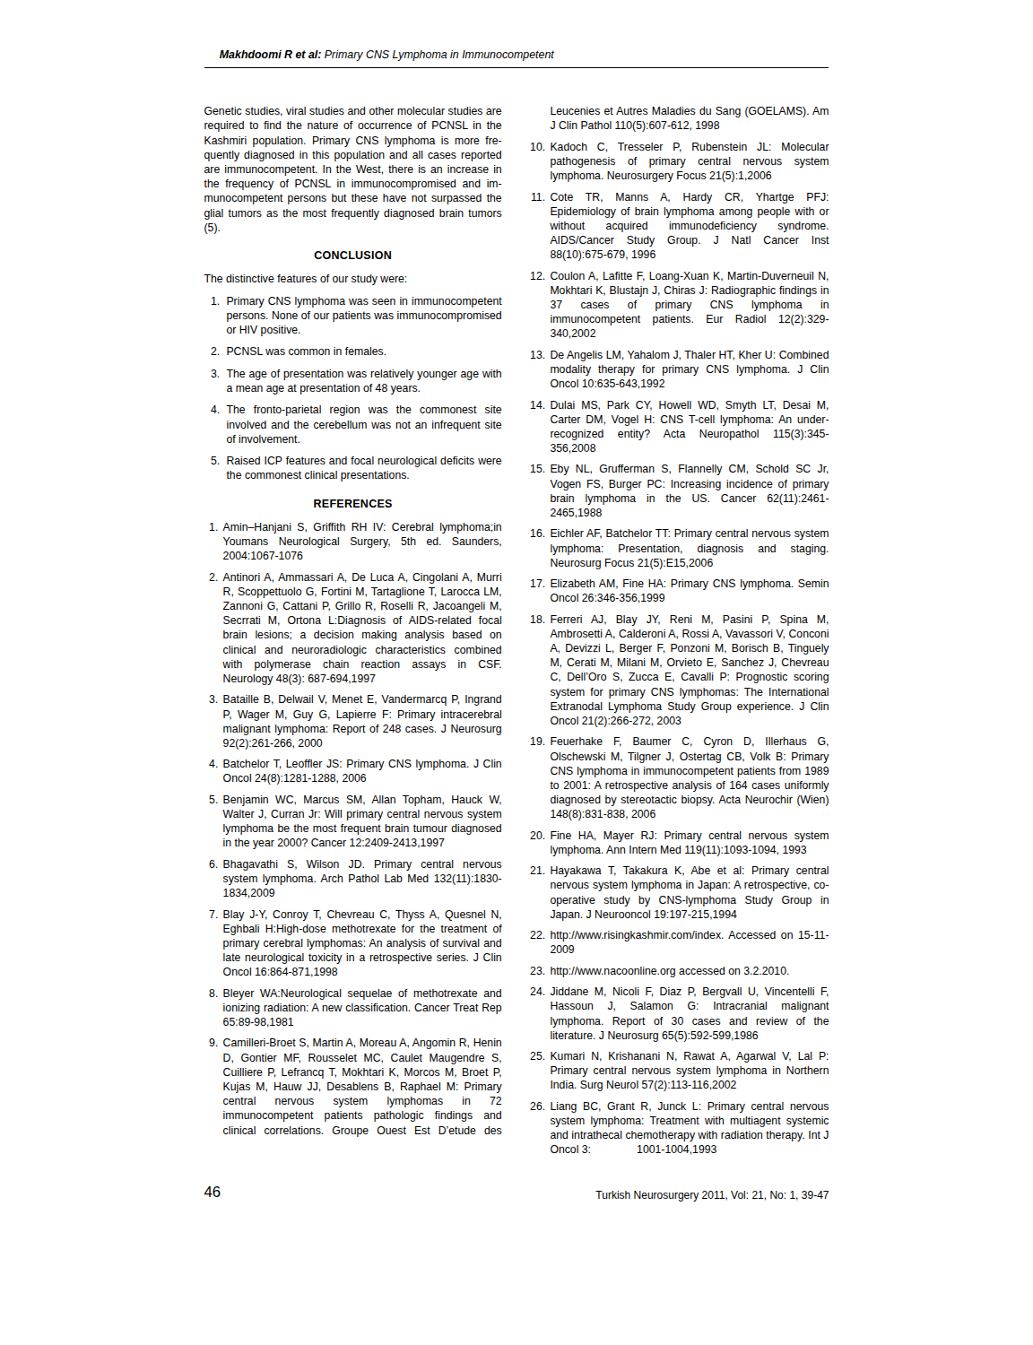Makhdoomi R et al: Primary CNS Lymphoma in Immunocompetent
Genetic studies, viral studies and other molecular studies are required to find the nature of occurrence of PCNSL in the Kashmiri population. Primary CNS lymphoma is more frequently diagnosed in this population and all cases reported are immunocompetent. In the West, there is an increase in the frequency of PCNSL in immunocompromised and immunocompetent persons but these have not surpassed the glial tumors as the most frequently diagnosed brain tumors (5).
CONCLUSION
The distinctive features of our study were:
Primary CNS lymphoma was seen in immunocompetent persons. None of our patients was immunocompromised or HIV positive.
PCNSL was common in females.
The age of presentation was relatively younger age with a mean age at presentation of 48 years.
The fronto-parietal region was the commonest site involved and the cerebellum was not an infrequent site of involvement.
Raised ICP features and focal neurological deficits were the commonest clinical presentations.
REFERENCES
Amin–Hanjani S, Griffith RH IV: Cerebral lymphoma;in Youmans Neurological Surgery, 5th ed. Saunders, 2004:1067-1076
Antinori A, Ammassari A, De Luca A, Cingolani A, Murri R, Scoppettuolo G, Fortini M, Tartaglione T, Larocca LM, Zannoni G, Cattani P, Grillo R, Roselli R, Jacoangeli M, Secrrati M, Ortona L:Diagnosis of AIDS-related focal brain lesions; a decision making analysis based on clinical and neuroradiologic characteristics combined with polymerase chain reaction assays in CSF. Neurology 48(3): 687-694,1997
Bataille B, Delwail V, Menet E, Vandermarcq P, Ingrand P, Wager M, Guy G, Lapierre F: Primary intracerebral malignant lymphoma: Report of 248 cases. J Neurosurg 92(2):261-266, 2000
Batchelor T, Leoffler JS: Primary CNS lymphoma. J Clin Oncol 24(8):1281-1288, 2006
Benjamin WC, Marcus SM, Allan Topham, Hauck W, Walter J, Curran Jr: Will primary central nervous system lymphoma be the most frequent brain tumour diagnosed in the year 2000? Cancer 12:2409-2413,1997
Bhagavathi S, Wilson JD. Primary central nervous system lymphoma. Arch Pathol Lab Med 132(11):1830-1834,2009
Blay J-Y, Conroy T, Chevreau C, Thyss A, Quesnel N, Eghbali H:High-dose methotrexate for the treatment of primary cerebral lymphomas: An analysis of survival and late neurological toxicity in a retrospective series. J Clin Oncol 16:864-871,1998
Bleyer WA:Neurological sequelae of methotrexate and ionizing radiation: A new classification. Cancer Treat Rep 65:89-98,1981
Camilleri-Broet S, Martin A, Moreau A, Angomin R, Henin D, Gontier MF, Rousselet MC, Caulet Maugendre S, Cuilliere P, Lefrancq T, Mokhtari K, Morcos M, Broet P, Kujas M, Hauw JJ, Desablens B, Raphael M: Primary central nervous system lymphomas in 72 immunocompetent patients pathologic findings and clinical correlations. Groupe Ouest Est D’etude des Leucenies et Autres Maladies du Sang (GOELAMS). Am J Clin Pathol 110(5):607-612, 1998
Kadoch C, Tresseler P, Rubenstein JL: Molecular pathogenesis of primary central nervous system lymphoma. Neurosurgery Focus 21(5):1,2006
Cote TR, Manns A, Hardy CR, Yhartge PFJ: Epidemiology of brain lymphoma among people with or without acquired immunodeficiency syndrome. AIDS/Cancer Study Group. J Natl Cancer Inst 88(10):675-679, 1996
Coulon A, Lafitte F, Loang-Xuan K, Martin-Duverneuil N, Mokhtari K, Blustajn J, Chiras J: Radiographic findings in 37 cases of primary CNS lymphoma in immunocompetent patients. Eur Radiol 12(2):329-340,2002
De Angelis LM, Yahalom J, Thaler HT, Kher U: Combined modality therapy for primary CNS lymphoma. J Clin Oncol 10:635-643,1992
Dulai MS, Park CY, Howell WD, Smyth LT, Desai M, Carter DM, Vogel H: CNS T-cell lymphoma: An under-recognized entity? Acta Neuropathol 115(3):345-356,2008
Eby NL, Grufferman S, Flannelly CM, Schold SC Jr, Vogen FS, Burger PC: Increasing incidence of primary brain lymphoma in the US. Cancer 62(11):2461-2465,1988
Eichler AF, Batchelor TT: Primary central nervous system lymphoma: Presentation, diagnosis and staging. Neurosurg Focus 21(5):E15,2006
Elizabeth AM, Fine HA: Primary CNS lymphoma. Semin Oncol 26:346-356,1999
Ferreri AJ, Blay JY, Reni M, Pasini P, Spina M, Ambrosetti A, Calderoni A, Rossi A, Vavassori V, Conconi A, Devizzi L, Berger F, Ponzoni M, Borisch B, Tinguely M, Cerati M, Milani M, Orvieto E, Sanchez J, Chevreau C, Dell’Oro S, Zucca E, Cavalli P: Prognostic scoring system for primary CNS lymphomas: The International Extranodal Lymphoma Study Group experience. J Clin Oncol 21(2):266-272, 2003
Feuerhake F, Baumer C, Cyron D, Illerhaus G, Olschewski M, Tilgner J, Ostertag CB, Volk B: Primary CNS lymphoma in immunocompetent patients from 1989 to 2001: A retrospective analysis of 164 cases uniformly diagnosed by stereotactic biopsy. Acta Neurochir (Wien) 148(8):831-838, 2006
Fine HA, Mayer RJ: Primary central nervous system lymphoma. Ann Intern Med 119(11):1093-1094, 1993
Hayakawa T, Takakura K, Abe et al: Primary central nervous system lymphoma in Japan: A retrospective, co-operative study by CNS-lymphoma Study Group in Japan. J Neurooncol 19:197-215,1994
http://www.risingkashmir.com/index. Accessed on 15-11-2009
http://www.nacoonline.org accessed on 3.2.2010.
Jiddane M, Nicoli F, Diaz P, Bergvall U, Vincentelli F, Hassoun J, Salamon G: Intracranial malignant lymphoma. Report of 30 cases and review of the literature. J Neurosurg 65(5):592-599,1986
Kumari N, Krishanani N, Rawat A, Agarwal V, Lal P: Primary central nervous system lymphoma in Northern India. Surg Neurol 57(2):113-116,2002
Liang BC, Grant R, Junck L: Primary central nervous system lymphoma: Treatment with multiagent systemic and intrathecal chemotherapy with radiation therapy. Int J Oncol 3: 1001-1004,1993
46
Turkish Neurosurgery 2011, Vol: 21, No: 1, 39-47